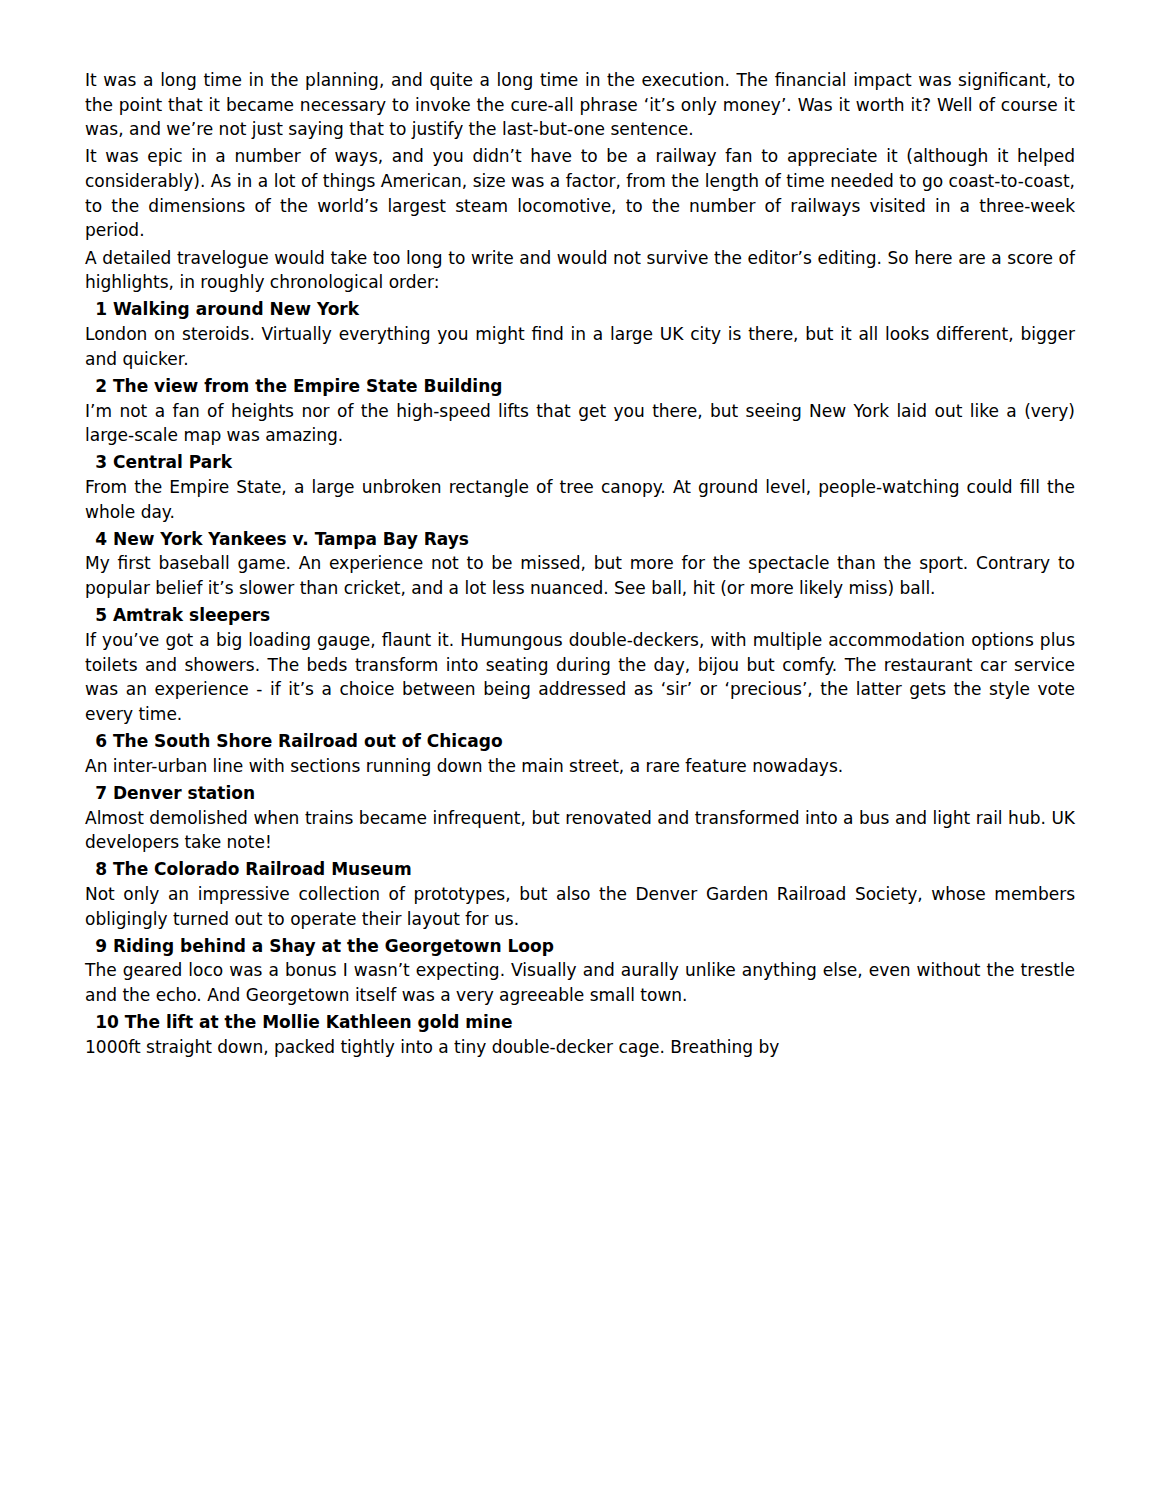It was a long time in the planning, and quite a long time in the execution. The financial impact was significant, to the point that it became necessary to invoke the cure-all phrase ‘it’s only money’. Was it worth it? Well of course it was, and we’re not just saying that to justify the last-but-one sentence.
It was epic in a number of ways, and you didn’t have to be a railway fan to appreciate it (although it helped considerably). As in a lot of things American, size was a factor, from the length of time needed to go coast-to-coast, to the dimensions of the world’s largest steam locomotive, to the number of railways visited in a three-week period.
A detailed travelogue would take too long to write and would not survive the editor’s editing. So here are a score of highlights, in roughly chronological order:
1 Walking around New York
London on steroids. Virtually everything you might find in a large UK city is there, but it all looks different, bigger and quicker.
2 The view from the Empire State Building
I’m not a fan of heights nor of the high-speed lifts that get you there, but seeing New York laid out like a (very) large-scale map was amazing.
3 Central Park
From the Empire State, a large unbroken rectangle of tree canopy. At ground level, people-watching could fill the whole day.
4 New York Yankees v. Tampa Bay Rays
My first baseball game. An experience not to be missed, but more for the spectacle than the sport. Contrary to popular belief it’s slower than cricket, and a lot less nuanced. See ball, hit (or more likely miss) ball.
5 Amtrak sleepers
If you’ve got a big loading gauge, flaunt it. Humungous double-deckers, with multiple accommodation options plus toilets and showers. The beds transform into seating during the day, bijou but comfy. The restaurant car service was an experience - if it’s a choice between being addressed as ‘sir’ or ‘precious’, the latter gets the style vote every time.
6 The South Shore Railroad out of Chicago
An inter-urban line with sections running down the main street, a rare feature nowadays.
7 Denver station
Almost demolished when trains became infrequent, but renovated and transformed into a bus and light rail hub. UK developers take note!
8 The Colorado Railroad Museum
Not only an impressive collection of prototypes, but also the Denver Garden Railroad Society, whose members obligingly turned out to operate their layout for us.
9 Riding behind a Shay at the Georgetown Loop
The geared loco was a bonus I wasn’t expecting. Visually and aurally unlike anything else, even without the trestle and the echo. And Georgetown itself was a very agreeable small town.
10 The lift at the Mollie Kathleen gold mine
1000ft straight down, packed tightly into a tiny double-decker cage. Breathing by